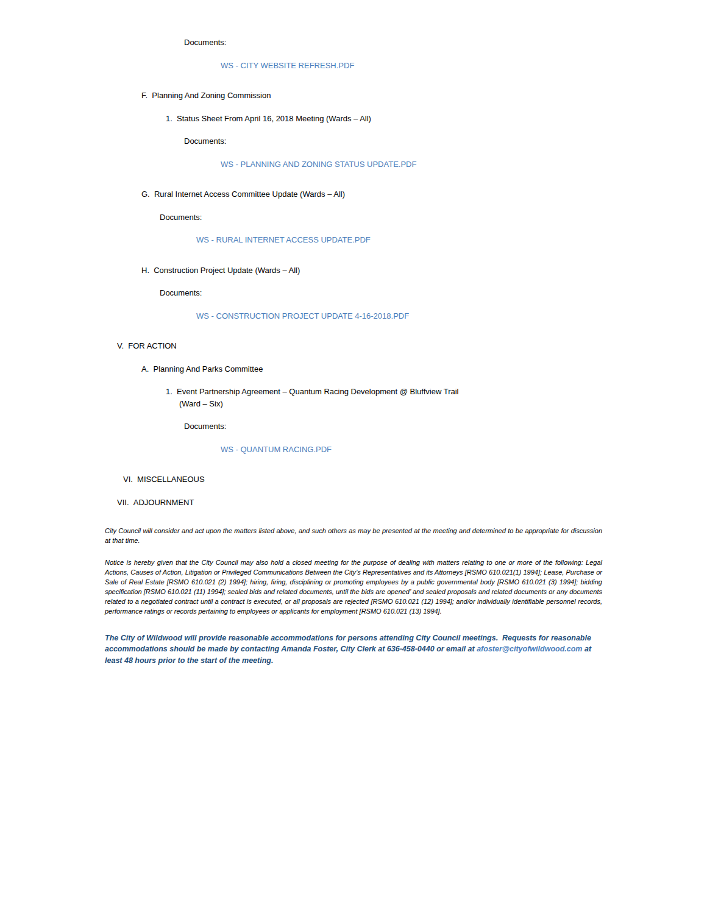Documents:
WS - CITY WEBSITE REFRESH.PDF
F. Planning And Zoning Commission
1. Status Sheet From April 16, 2018 Meeting (Wards – All)
Documents:
WS - PLANNING AND ZONING STATUS UPDATE.PDF
G. Rural Internet Access Committee Update (Wards – All)
Documents:
WS - RURAL INTERNET ACCESS UPDATE.PDF
H. Construction Project Update (Wards – All)
Documents:
WS - CONSTRUCTION PROJECT UPDATE 4-16-2018.PDF
V. FOR ACTION
A. Planning And Parks Committee
1. Event Partnership Agreement – Quantum Racing Development @ Bluffview Trail(Ward – Six)
Documents:
WS - QUANTUM RACING.PDF
VI. MISCELLANEOUS
VII. ADJOURNMENT
City Council will consider and act upon the matters listed above, and such others as may be presented at the meeting and determined to be appropriate for discussion at that time.
Notice is hereby given that the City Council may also hold a closed meeting for the purpose of dealing with matters relating to one or more of the following: Legal Actions, Causes of Action, Litigation or Privileged Communications Between the City’s Representatives and its Attorneys [RSMO 610.021(1) 1994]; Lease, Purchase or Sale of Real Estate [RSMO 610.021 (2) 1994]; hiring, firing, disciplining or promoting employees by a public governmental body [RSMO 610.021 (3) 1994]; bidding specification [RSMO 610.021 (11) 1994]; sealed bids and related documents, until the bids are opened’ and sealed proposals and related documents or any documents related to a negotiated contract until a contract is executed, or all proposals are rejected [RSMO 610.021 (12) 1994]; and/or individually identifiable personnel records, performance ratings or records pertaining to employees or applicants for employment [RSMO 610.021 (13) 1994].
The City of Wildwood will provide reasonable accommodations for persons attending City Council meetings. Requests for reasonable accommodations should be made by contacting Amanda Foster, City Clerk at 636-458-0440 or email at afoster@cityofwildwood.com at least 48 hours prior to the start of the meeting.